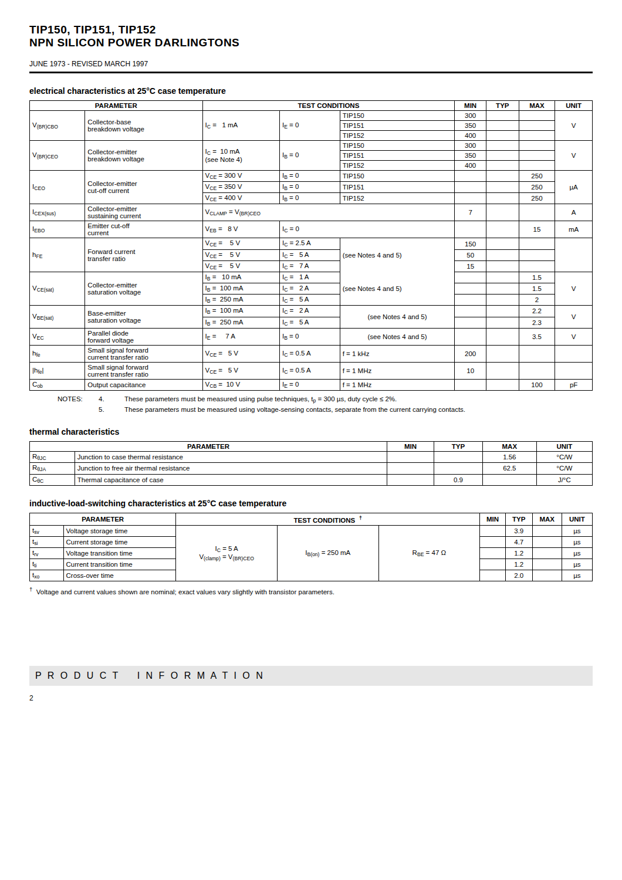TIP150, TIP151, TIP152NPN SILICON POWER DARLINGTONS
JUNE 1973 - REVISED MARCH 1997
electrical characteristics at 25°C case temperature
| PARAMETER | TEST CONDITIONS | MIN | TYP | MAX | UNIT |
| --- | --- | --- | --- | --- | --- |
| V (BR)CBO | Collector-base breakdown voltage | I C = 1 mA | I E = 0 | TIP150 | 300 | | | V |
| TIP151 | 350 | | |
| TIP152 | 400 | | |
| V (BR)CEO | Collector-emitter breakdown voltage | I C = 10 mA (see Note 4) | I B = 0 | TIP150 | 300 | | | V |
| TIP151 | 350 | | |
| TIP152 | 400 | | |
| I CEO | Collector-emitter cut-off current | V CE = 300 V | I B = 0 | TIP150 | | | 250 | µA |
| V CE = 350 V | I B = 0 | TIP151 | | | 250 |
| V CE = 400 V | I B = 0 | TIP152 | | | 250 |
| I CEX(sus) | Collector-emitter sustaining current | V CLAMP = V (BR)CEO | 7 | | | A |
| I EBO | Emitter cut-off current | V EB = 8 V | I C = 0 | | | 15 | mA |
| h FE | Forward current transfer ratio | V CE = 5 V | I C = 2.5 A | | 150 | | | |
| V CE = 5 V | I C = 5 A | (see Notes 4 and 5) | 50 | | |
| V CE = 5 V | I C = 7 A | | 15 | | |
| V CE(sat) | Collector-emitter saturation voltage | I B = 10 mA | I C = 1 A | | | | 1.5 | V |
| I B = 100 mA | I C = 2 A | (see Notes 4 and 5) | | | 1.5 |
| I B = 250 mA | I C = 5 A | | | | 2 |
| V BE(sat) | Base-emitter saturation voltage | I B = 100 mA | I C = 2 A | (see Notes 4 and 5) | | | 2.2 | V |
| I B = 250 mA | I C = 5 A | | | 2.3 |
| V EC | Parallel diode forward voltage | I E = 7 A | I B = 0 | (see Notes 4 and 5) | | | 3.5 | V |
| h fe | Small signal forward current transfer ratio | V CE = 5 V | I C = 0.5 A | f = 1 kHz | 200 | | | |
| /h fe / | Small signal forward current transfer ratio | V CE = 5 V | I C = 0.5 A | f = 1 MHz | 10 | | | |
| C ob | Output capacitance | V CB = 10 V | I E = 0 | f = 1 MHz | | | 100 | pF |
NOTES: 4. These parameters must be measured using pulse techniques, tp = 300 µs, duty cycle ≤ 2%.
5. These parameters must be measured using voltage-sensing contacts, separate from the current carrying contacts.
thermal characteristics
| PARAMETER | MIN | TYP | MAX | UNIT |
| --- | --- | --- | --- | --- |
| R θJC | Junction to case thermal resistance | | | 1.56 | °C/W |
| R θJA | Junction to free air thermal resistance | | | 62.5 | °C/W |
| C θC | Thermal capacitance of case | | 0.9 | | J/°C |
inductive-load-switching characteristics at 25°C case temperature
| PARAMETER | TEST CONDITIONS † | MIN | TYP | MAX | UNIT |
| --- | --- | --- | --- | --- | --- |
| t sv | Voltage storage time | I C = 5 A V (clamp) = V (BR)CEO | I B(on) = 250 mA | R BE = 47 Ω | | 3.9 | | µs |
| t si | Current storage time | | 4.7 | | µs |
| t rv | Voltage transition time | | 1.2 | | µs |
| t ti | Current transition time | | 1.2 | | µs |
| t xo | Cross-over time | | 2.0 | | µs |
† Voltage and current values shown are nominal; exact values vary slightly with transistor parameters.
P R O D U C T I N F O R M A T I O N
2